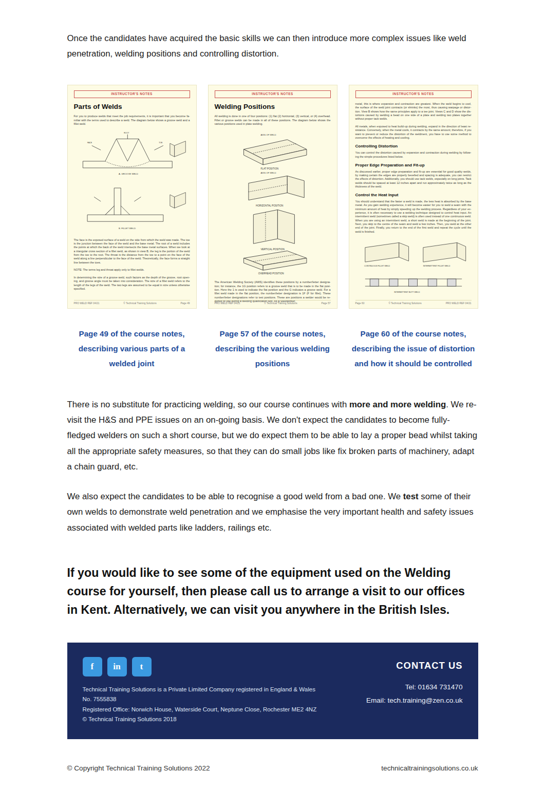Once the candidates have acquired the basic skills we can then introduce more complex issues like weld penetration, welding positions and controlling distortion.
INSTRUCTOR'S NOTES
Parts of Welds
For you to produce welds that meet the job requirements, it is important that you become familiar with the terms used to describe a weld. The diagram below shows a groove weld and a fillet weld.
A. GROOVE WELD FACE TOE ROOT B. FILLET WELD
The face is the exposed surface of a weld on the side from which the weld was made. The toe is the junction between the face of the weld and the base metal. The root of a weld includes the points at which the back of the weld intersects the base metal surfaces. When we look at a triangular cross section of a fillet weld, as shown in view B, the leg is the portion of the weld from the toe to the root. The throat is the distance from the toe to a point on the face of the weld along a line perpendicular to the face of the weld. Theoretically, the face forms a straight line between the toes.
NOTE: The terms leg and throat apply only to fillet welds.
In determining the size of a groove weld, such factors as the depth of the groove, root opening, and groove angle must be taken into consideration. The size of a fillet weld refers to the length of the legs of the weld. The two legs are assumed to be equal in size unless otherwise specified.
PRO WELD REF 04/21© Technical Training Solutions Page 49
INSTRUCTOR'S NOTES
Welding Positions
All welding is done in one of four positions: (1) flat (2) horizontal, (3) vertical, or (4) overhead. Fillet or groove welds can be made in all of these positions. The diagram below shows the various positions used in plate welding.
AXIS OF WELD FLAT POSITION AXIS OF WELD HORIZONTAL POSITION VERTICAL POSITION OVERHEAD POSITION
The American Welding Society (AWS) identifies these positions by a number/letter designation; for instance, the 1G position refers to a groove weld that is to be made in the flat position. Here the 1 is used to indicate the flat position and the G indicates a groove weld. For a fillet weld made in the flat position, the number/letter designation is 1F (F for fillet). These number/letter designations refer to test positions. These are positions a welder would be required to use during a welding qualification test. As a Steelworker,
PRO WELD REF 04/21© Technical Training Solutions Page 57
INSTRUCTOR'S NOTES
metal, this is where expansion and contraction are greatest. When the weld begins to cool, the surface of the weld joint contracts (or shrinks) the most, thus causing warpage or distortion. View B shows how the same principles apply to a tee joint. Views C and D show the distortions caused by welding a bead on one side of a plate and welding two plates together without proper tack welds.
All metals, when exposed to heat build-up during welding, expand in the direction of least resistance. Conversely, when the metal cools, it contracts by the same amount; therefore, if you want to prevent or reduce the distortion of the weldment, you have to use some method to overcome the effects of heating and cooling.
Controlling Distortion
You can control the distortion caused by expansion and contraction during welding by following the simple procedures listed below.
Proper Edge Preparation and Fit-up
As discussed earlier, proper edge preparation and fit-up are essential for good quality welds, by making certain the edges are properly bevelled and spacing is adequate, you can restrict the effects of distortion. Additionally, you should use tack welds, especially on long joints. Tack welds should be spaced at least 12 inches apart and run approximately twice as long as the thickness of the weld.
Control the Heat Input
You should understand that the faster a weld is made, the less heat is absorbed by the base metal. As you gain welding experience, it will become easier for you to weld a seam with the minimum amount of heat by simply speeding up the welding process. Regardless of your experience, it is often necessary to use a welding technique designed to control heat input. An intermittent weld (sometimes called a skip weld) is often used instead of one continuous weld. When you are using an intermittent weld, a short weld is made at the beginning of the joint. Next, you skip to the centre of the seam and weld a few inches. Then, you weld at the other end of the joint. Finally, you return to the end of the first weld and repeat the cycle until the weld is finished.
CONTINUOUS FILLET WELD INTERMITTENT FILLET WELD INTERMITTENT BUTT WELD
Page 60© Technical Training Solutions PRO WELD REF 04/21
Page 49 of the course notes, describing various parts of a welded joint
Page 57 of the course notes, describing the various welding positions
Page 60 of the course notes, describing the issue of distortion and how it should be controlled
There is no substitute for practicing welding, so our course continues with more and more welding. We re-visit the H&S and PPE issues on an on-going basis. We don't expect the candidates to become fully-fledged welders on such a short course, but we do expect them to be able to lay a proper bead whilst taking all the appropriate safety measures, so that they can do small jobs like fix broken parts of machinery, adapt a chain guard, etc.
We also expect the candidates to be able to recognise a good weld from a bad one. We test some of their own welds to demonstrate weld penetration and we emphasise the very important health and safety issues associated with welded parts like ladders, railings etc.
If you would like to see some of the equipment used on the Welding course for yourself, then please call us to arrange a visit to our offices in Kent. Alternatively, we can visit you anywhere in the British Isles.
f in t
Technical Training Solutions is a Private Limited Company registered in England & Wales No. 7555838
Registered Office: Norwich House, Waterside Court, Neptune Close, Rochester ME2 4NZ
© Technical Training Solutions 2018
CONTACT US
Tel: 01634 731470
Email: tech.training@zen.co.uk
© Copyright Technical Training Solutions 2022 technicaltrainingsolutions.co.uk